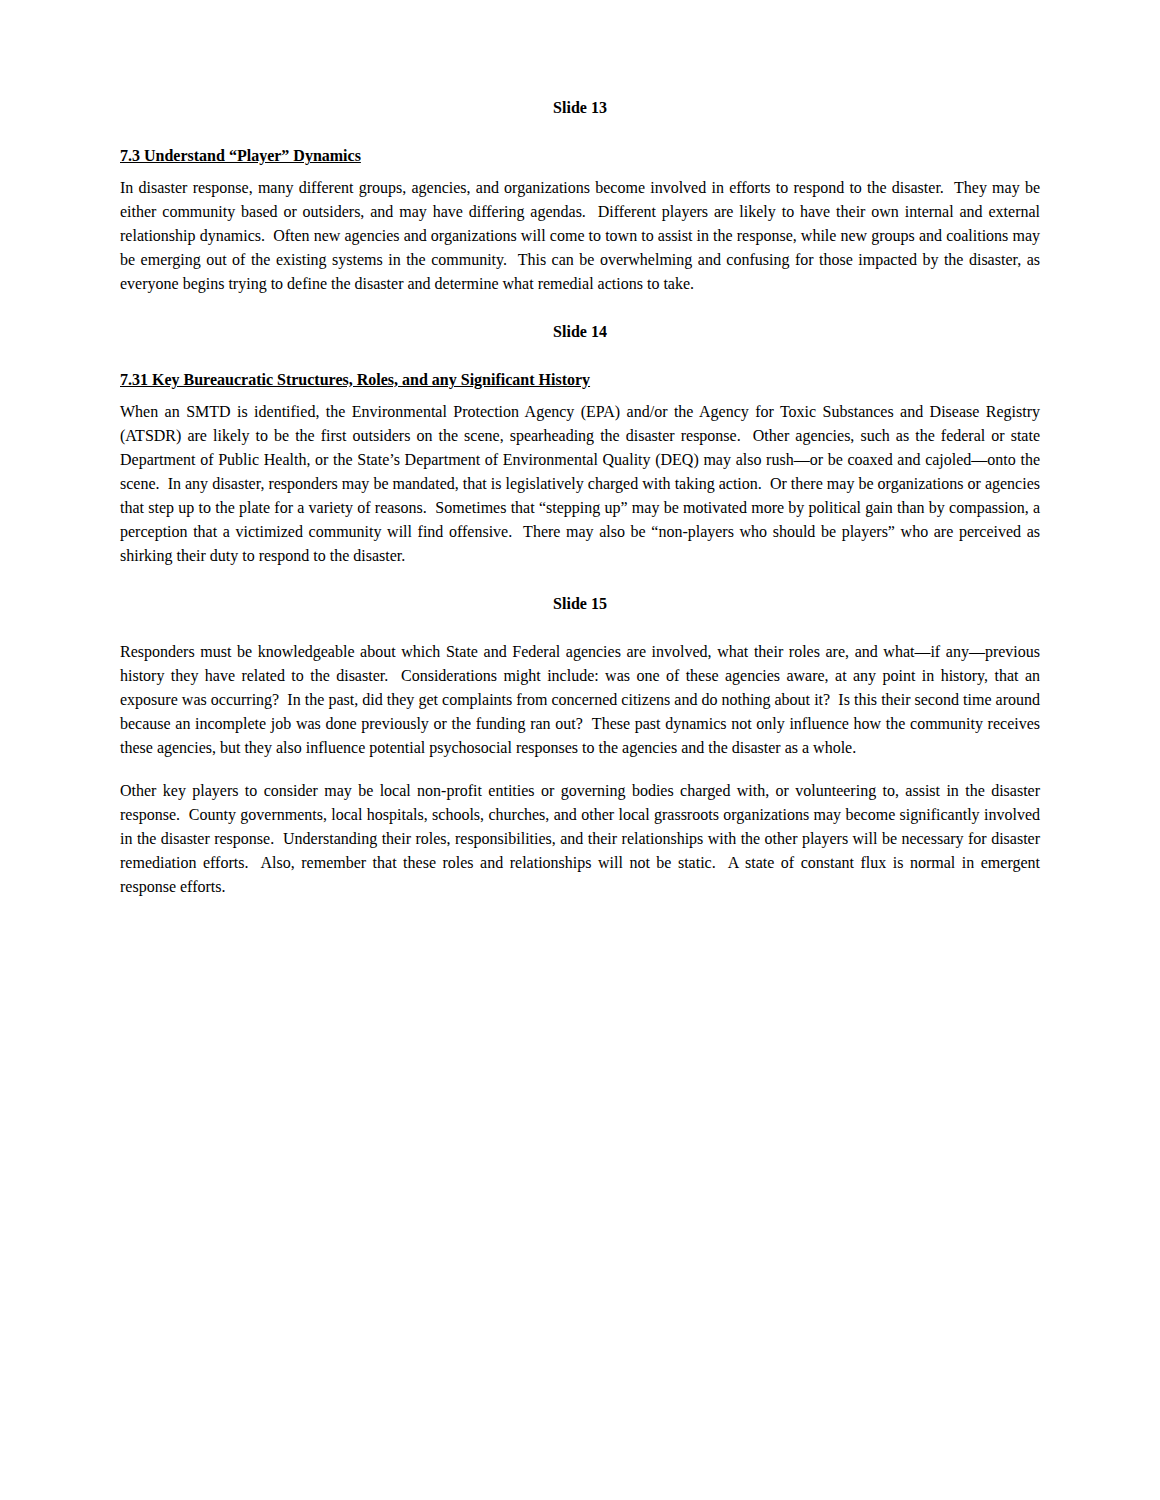Slide 13
7.3 Understand “Player” Dynamics
In disaster response, many different groups, agencies, and organizations become involved in efforts to respond to the disaster. They may be either community based or outsiders, and may have differing agendas. Different players are likely to have their own internal and external relationship dynamics. Often new agencies and organizations will come to town to assist in the response, while new groups and coalitions may be emerging out of the existing systems in the community. This can be overwhelming and confusing for those impacted by the disaster, as everyone begins trying to define the disaster and determine what remedial actions to take.
Slide 14
7.31 Key Bureaucratic Structures, Roles, and any Significant History
When an SMTD is identified, the Environmental Protection Agency (EPA) and/or the Agency for Toxic Substances and Disease Registry (ATSDR) are likely to be the first outsiders on the scene, spearheading the disaster response. Other agencies, such as the federal or state Department of Public Health, or the State’s Department of Environmental Quality (DEQ) may also rush—or be coaxed and cajoled—onto the scene. In any disaster, responders may be mandated, that is legislatively charged with taking action. Or there may be organizations or agencies that step up to the plate for a variety of reasons. Sometimes that “stepping up” may be motivated more by political gain than by compassion, a perception that a victimized community will find offensive. There may also be “non-players who should be players” who are perceived as shirking their duty to respond to the disaster.
Slide 15
Responders must be knowledgeable about which State and Federal agencies are involved, what their roles are, and what—if any—previous history they have related to the disaster. Considerations might include: was one of these agencies aware, at any point in history, that an exposure was occurring? In the past, did they get complaints from concerned citizens and do nothing about it? Is this their second time around because an incomplete job was done previously or the funding ran out? These past dynamics not only influence how the community receives these agencies, but they also influence potential psychosocial responses to the agencies and the disaster as a whole.
Other key players to consider may be local non-profit entities or governing bodies charged with, or volunteering to, assist in the disaster response. County governments, local hospitals, schools, churches, and other local grassroots organizations may become significantly involved in the disaster response. Understanding their roles, responsibilities, and their relationships with the other players will be necessary for disaster remediation efforts. Also, remember that these roles and relationships will not be static. A state of constant flux is normal in emergent response efforts.